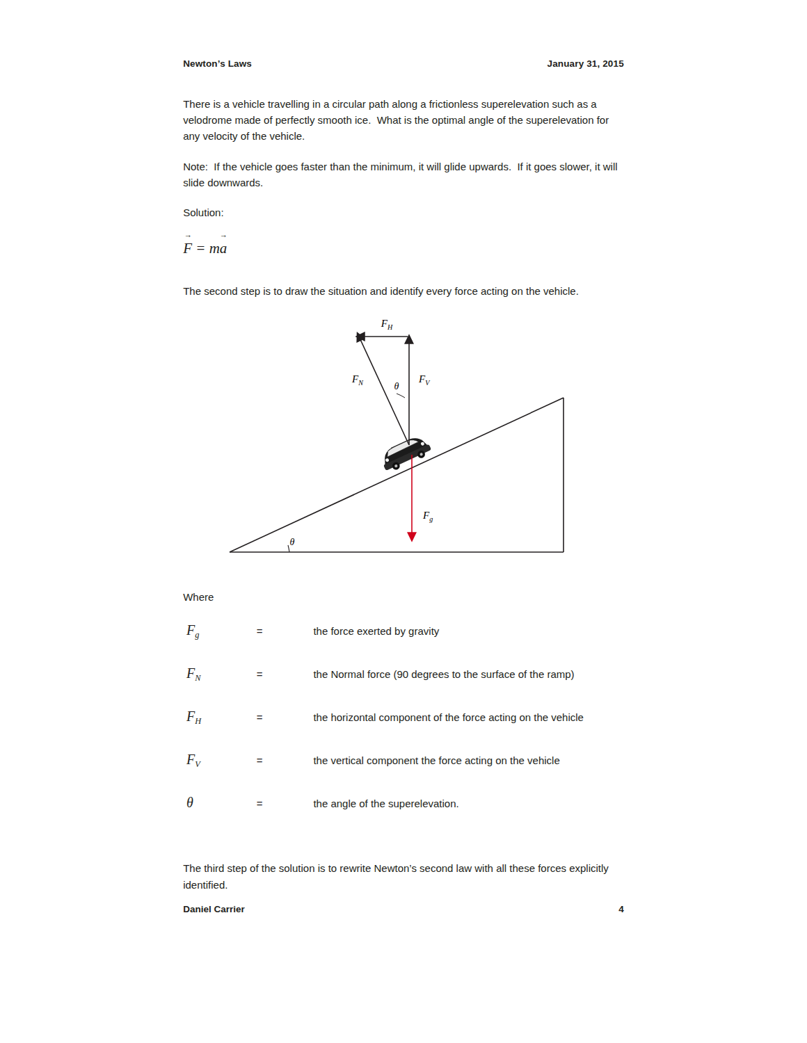Newton’s Laws January 31, 2015
There is a vehicle travelling in a circular path along a frictionless superelevation such as a velodrome made of perfectly smooth ice. What is the optimal angle of the superelevation for any velocity of the vehicle.
Note: If the vehicle goes faster than the minimum, it will glide upwards. If it goes slower, it will slide downwards.
Solution:
F = ma
The second step is to draw the situation and identify every force acting on the vehicle.
θ Fg FN FV FH θ
Where
| F g | = | the force exerted by gravity |
| F N | = | the Normal force (90 degrees to the surface of the ramp) |
| F H | = | the horizontal component of the force acting on the vehicle |
| F V | = | the vertical component the force acting on the vehicle |
| θ | = | the angle of the superelevation. |
The third step of the solution is to rewrite Newton’s second law with all these forces explicitly identified.
Daniel Carrier 4